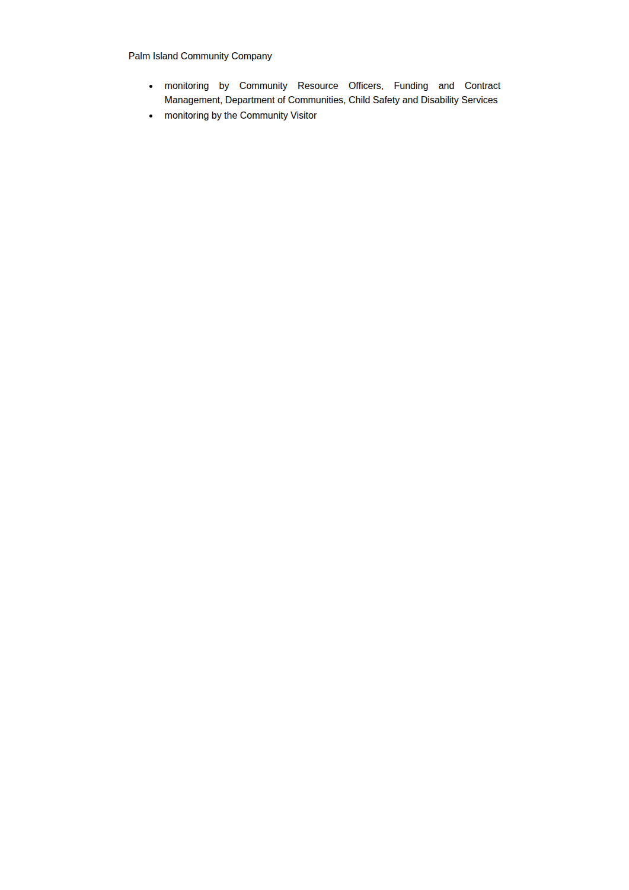Palm Island Community Company
monitoring by Community Resource Officers, Funding and Contract Management, Department of Communities, Child Safety and Disability Services
monitoring by the Community Visitor